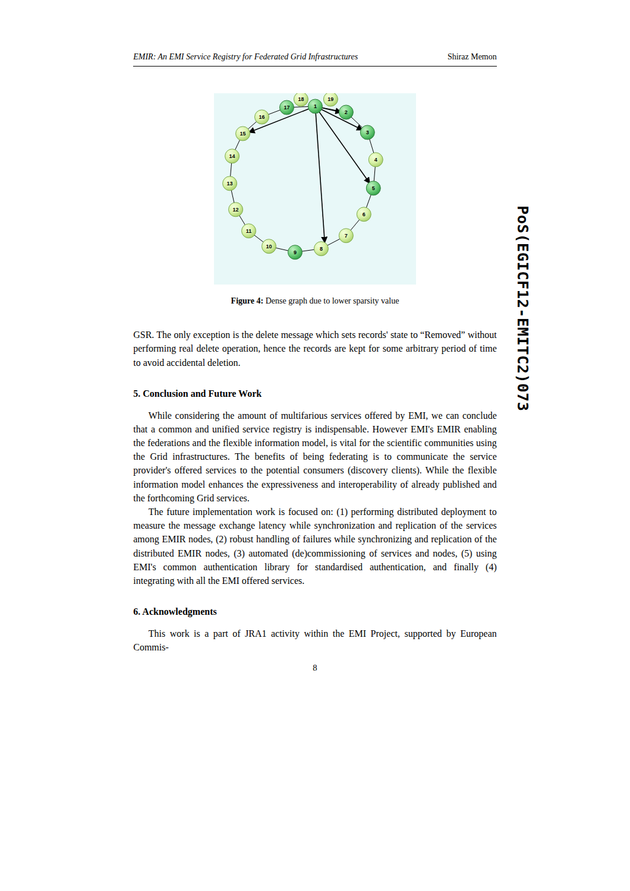EMIR: An EMI Service Registry for Federated Grid Infrastructures Shiraz Memon
PoS(EGICF12-EMITC2)073
1 2 3 4 5 6 7 8 9 10 11 12 13 14 15 16 17 18 19
Figure 4: Dense graph due to lower sparsity value
GSR. The only exception is the delete message which sets records' state to “Removed” without performing real delete operation, hence the records are kept for some arbitrary period of time to avoid accidental deletion.
5. Conclusion and Future Work
While considering the amount of multifarious services offered by EMI, we can conclude that a common and unified service registry is indispensable. However EMI's EMIR enabling the federations and the flexible information model, is vital for the scientific communities using the Grid infrastructures. The benefits of being federating is to communicate the service provider's offered services to the potential consumers (discovery clients). While the flexible information model enhances the expressiveness and interoperability of already published and the forthcoming Grid services.
The future implementation work is focused on: (1) performing distributed deployment to measure the message exchange latency while synchronization and replication of the services among EMIR nodes, (2) robust handling of failures while synchronizing and replication of the distributed EMIR nodes, (3) automated (de)commissioning of services and nodes, (5) using EMI's common authentication library for standardised authentication, and finally (4) integrating with all the EMI offered services.
6. Acknowledgments
This work is a part of JRA1 activity within the EMI Project, supported by European Commis-
8